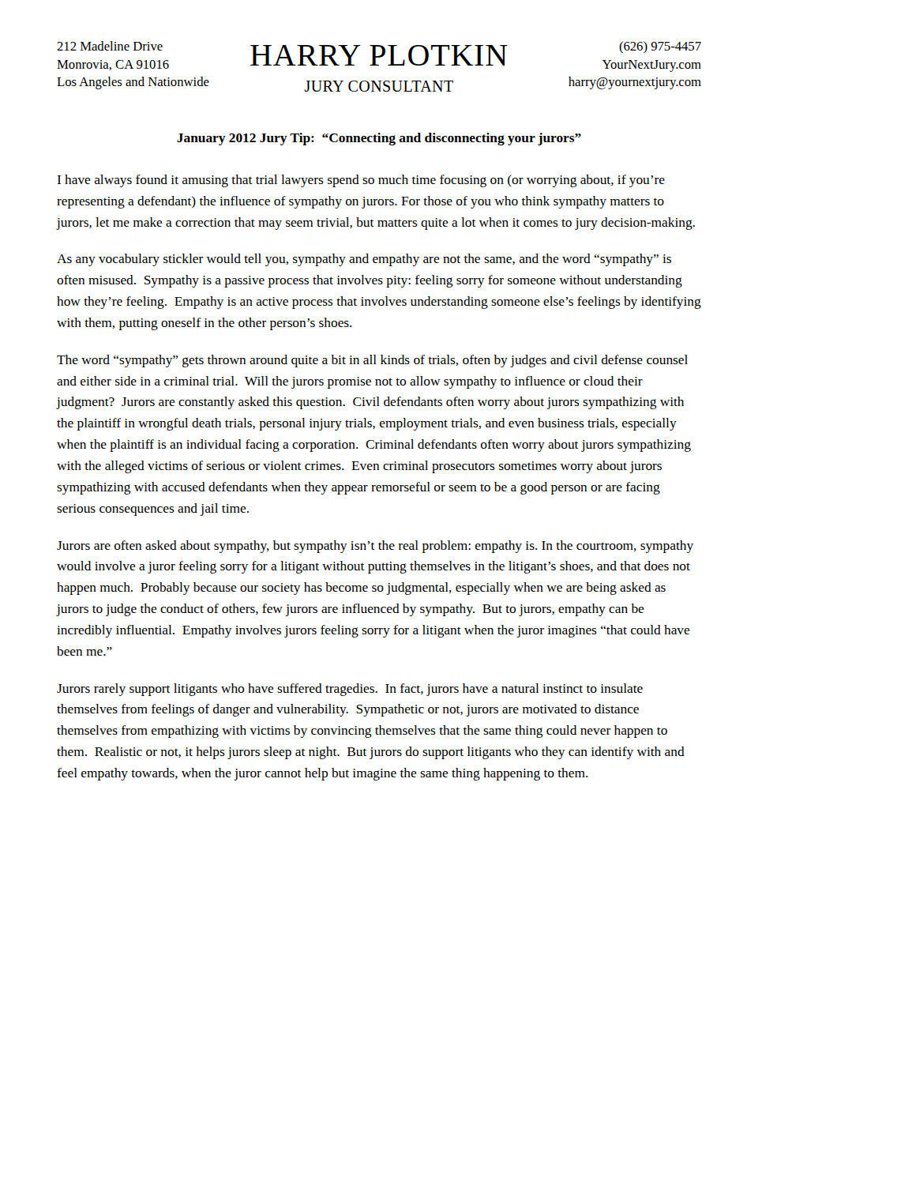212 Madeline Drive
Monrovia, CA 91016
Los Angeles and Nationwide
HARRY PLOTKIN
JURY CONSULTANT
(626) 975-4457
YourNextJury.com
harry@yournextjury.com
January 2012 Jury Tip: “Connecting and disconnecting your jurors”
I have always found it amusing that trial lawyers spend so much time focusing on (or worrying about, if you’re representing a defendant) the influence of sympathy on jurors. For those of you who think sympathy matters to jurors, let me make a correction that may seem trivial, but matters quite a lot when it comes to jury decision-making.
As any vocabulary stickler would tell you, sympathy and empathy are not the same, and the word “sympathy” is often misused. Sympathy is a passive process that involves pity: feeling sorry for someone without understanding how they’re feeling. Empathy is an active process that involves understanding someone else’s feelings by identifying with them, putting oneself in the other person’s shoes.
The word “sympathy” gets thrown around quite a bit in all kinds of trials, often by judges and civil defense counsel and either side in a criminal trial. Will the jurors promise not to allow sympathy to influence or cloud their judgment? Jurors are constantly asked this question. Civil defendants often worry about jurors sympathizing with the plaintiff in wrongful death trials, personal injury trials, employment trials, and even business trials, especially when the plaintiff is an individual facing a corporation. Criminal defendants often worry about jurors sympathizing with the alleged victims of serious or violent crimes. Even criminal prosecutors sometimes worry about jurors sympathizing with accused defendants when they appear remorseful or seem to be a good person or are facing serious consequences and jail time.
Jurors are often asked about sympathy, but sympathy isn’t the real problem: empathy is. In the courtroom, sympathy would involve a juror feeling sorry for a litigant without putting themselves in the litigant’s shoes, and that does not happen much. Probably because our society has become so judgmental, especially when we are being asked as jurors to judge the conduct of others, few jurors are influenced by sympathy. But to jurors, empathy can be incredibly influential. Empathy involves jurors feeling sorry for a litigant when the juror imagines “that could have been me.”
Jurors rarely support litigants who have suffered tragedies. In fact, jurors have a natural instinct to insulate themselves from feelings of danger and vulnerability. Sympathetic or not, jurors are motivated to distance themselves from empathizing with victims by convincing themselves that the same thing could never happen to them. Realistic or not, it helps jurors sleep at night. But jurors do support litigants who they can identify with and feel empathy towards, when the juror cannot help but imagine the same thing happening to them.